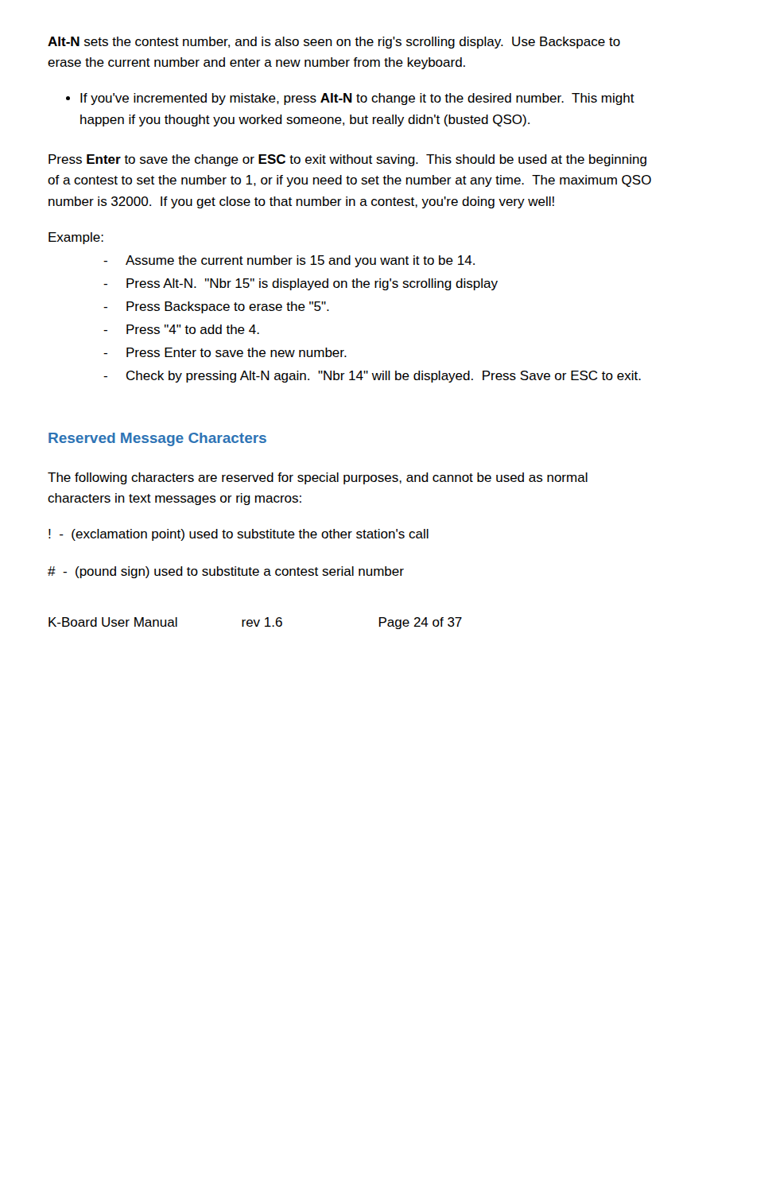Alt-N sets the contest number, and is also seen on the rig's scrolling display. Use Backspace to erase the current number and enter a new number from the keyboard.
If you've incremented by mistake, press Alt-N to change it to the desired number. This might happen if you thought you worked someone, but really didn't (busted QSO).
Press Enter to save the change or ESC to exit without saving. This should be used at the beginning of a contest to set the number to 1, or if you need to set the number at any time. The maximum QSO number is 32000. If you get close to that number in a contest, you're doing very well!
Example:
Assume the current number is 15 and you want it to be 14.
Press Alt-N. "Nbr 15" is displayed on the rig's scrolling display
Press Backspace to erase the "5".
Press "4" to add the 4.
Press Enter to save the new number.
Check by pressing Alt-N again. "Nbr 14" will be displayed. Press Save or ESC to exit.
Reserved Message Characters
The following characters are reserved for special purposes, and cannot be used as normal characters in text messages or rig macros:
! - (exclamation point) used to substitute the other station's call
# - (pound sign) used to substitute a contest serial number
K-Board User Manual rev 1.6 Page 24 of 37